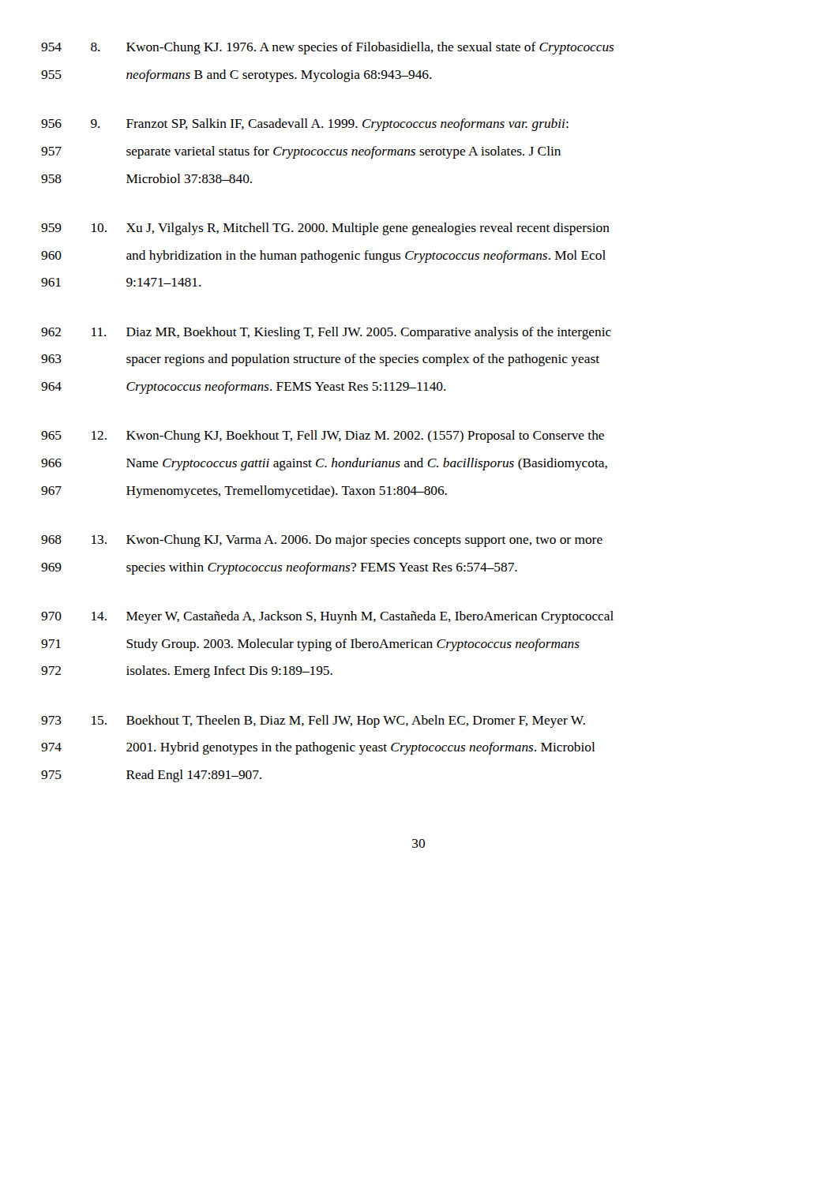954
955 8. Kwon-Chung KJ. 1976. A new species of Filobasidiella, the sexual state of Cryptococcus neoformans B and C serotypes. Mycologia 68:943–946.
956
957
958 9. Franzot SP, Salkin IF, Casadevall A. 1999. Cryptococcus neoformans var. grubii: separate varietal status for Cryptococcus neoformans serotype A isolates. J Clin Microbiol 37:838–840.
959
960
961 10. Xu J, Vilgalys R, Mitchell TG. 2000. Multiple gene genealogies reveal recent dispersion and hybridization in the human pathogenic fungus Cryptococcus neoformans. Mol Ecol 9:1471–1481.
962
963
964 11. Diaz MR, Boekhout T, Kiesling T, Fell JW. 2005. Comparative analysis of the intergenic spacer regions and population structure of the species complex of the pathogenic yeast Cryptococcus neoformans. FEMS Yeast Res 5:1129–1140.
965
966
967 12. Kwon-Chung KJ, Boekhout T, Fell JW, Diaz M. 2002. (1557) Proposal to Conserve the Name Cryptococcus gattii against C. hondurianus and C. bacillisporus (Basidiomycota, Hymenomycetes, Tremellomycetidae). Taxon 51:804–806.
968
969 13. Kwon-Chung KJ, Varma A. 2006. Do major species concepts support one, two or more species within Cryptococcus neoformans? FEMS Yeast Res 6:574–587.
970
971
972 14. Meyer W, Castañeda A, Jackson S, Huynh M, Castañeda E, IberoAmerican Cryptococcal Study Group. 2003. Molecular typing of IberoAmerican Cryptococcus neoformans isolates. Emerg Infect Dis 9:189–195.
973
974
975 15. Boekhout T, Theelen B, Diaz M, Fell JW, Hop WC, Abeln EC, Dromer F, Meyer W. 2001. Hybrid genotypes in the pathogenic yeast Cryptococcus neoformans. Microbiol Read Engl 147:891–907.
30